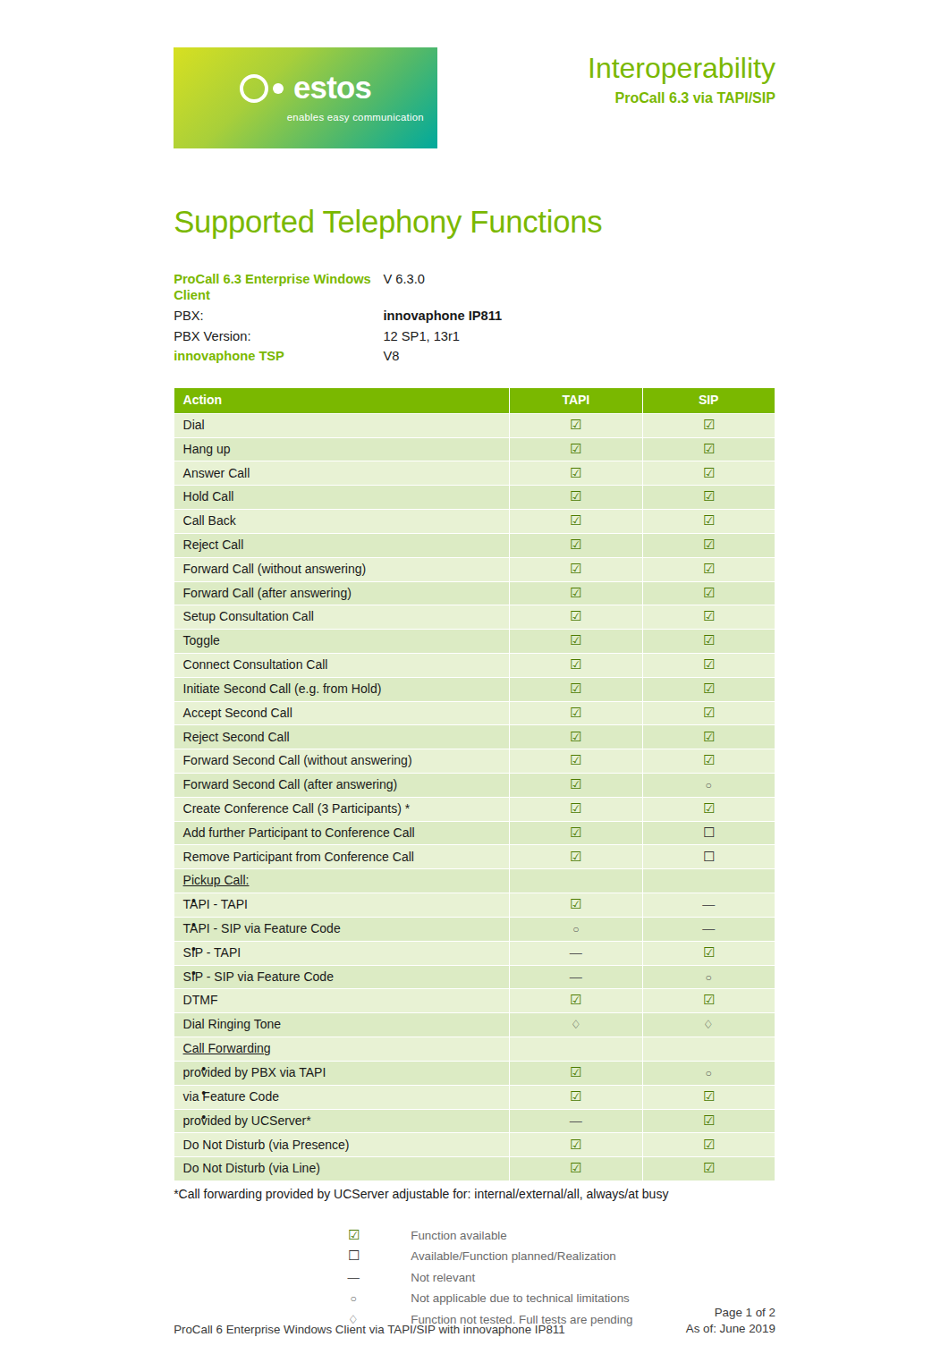estos
enables easy communication
Interoperability
ProCall 6.3 via TAPI/SIP
Supported Telephony Functions
| ProCall 6.3 Enterprise Windows Client | V 6.3.0 |
| PBX: | innovaphone IP811 |
| PBX Version: | 12 SP1, 13r1 |
| innovaphone TSP | V8 |
| Action | TAPI | SIP |
| --- | --- | --- |
| Dial | ☑ | ☑ |
| Hang up | ☑ | ☑ |
| Answer Call | ☑ | ☑ |
| Hold Call | ☑ | ☑ |
| Call Back | ☑ | ☑ |
| Reject Call | ☑ | ☑ |
| Forward Call (without answering) | ☑ | ☑ |
| Forward Call (after answering) | ☑ | ☑ |
| Setup Consultation Call | ☑ | ☑ |
| Toggle | ☑ | ☑ |
| Connect Consultation Call | ☑ | ☑ |
| Initiate Second Call (e.g. from Hold) | ☑ | ☑ |
| Accept Second Call | ☑ | ☑ |
| Reject Second Call | ☑ | ☑ |
| Forward Second Call (without answering) | ☑ | ☑ |
| Forward Second Call (after answering) | ☑ | ○ |
| Create Conference Call (3 Participants) * | ☑ | ☑ |
| Add further Participant to Conference Call | ☑ | ☐ |
| Remove Participant from Conference Call | ☑ | ☐ |
| Pickup Call: | | |
| TAPI - TAPI | ☑ | — |
| TAPI - SIP via Feature Code | ○ | — |
| SIP - TAPI | — | ☑ |
| SIP - SIP via Feature Code | — | ○ |
| DTMF | ☑ | ☑ |
| Dial Ringing Tone | ♢ | ♢ |
| Call Forwarding | | |
| provided by PBX via TAPI | ☑ | ○ |
| via Feature Code | ☑ | ☑ |
| provided by UCServer* | — | ☑ |
| Do Not Disturb (via Presence) | ☑ | ☑ |
| Do Not Disturb (via Line) | ☑ | ☑ |
*Call forwarding provided by UCServer adjustable for: internal/external/all, always/at busy
| ☑ | Function available |
| ☐ | Available/Function planned/Realization |
| — | Not relevant |
| ○ | Not applicable due to technical limitations |
| ♢ | Function not tested. Full tests are pending |
ProCall 6 Enterprise Windows Client via TAPI/SIP with innovaphone IP811
Page 1 of 2
As of: June 2019